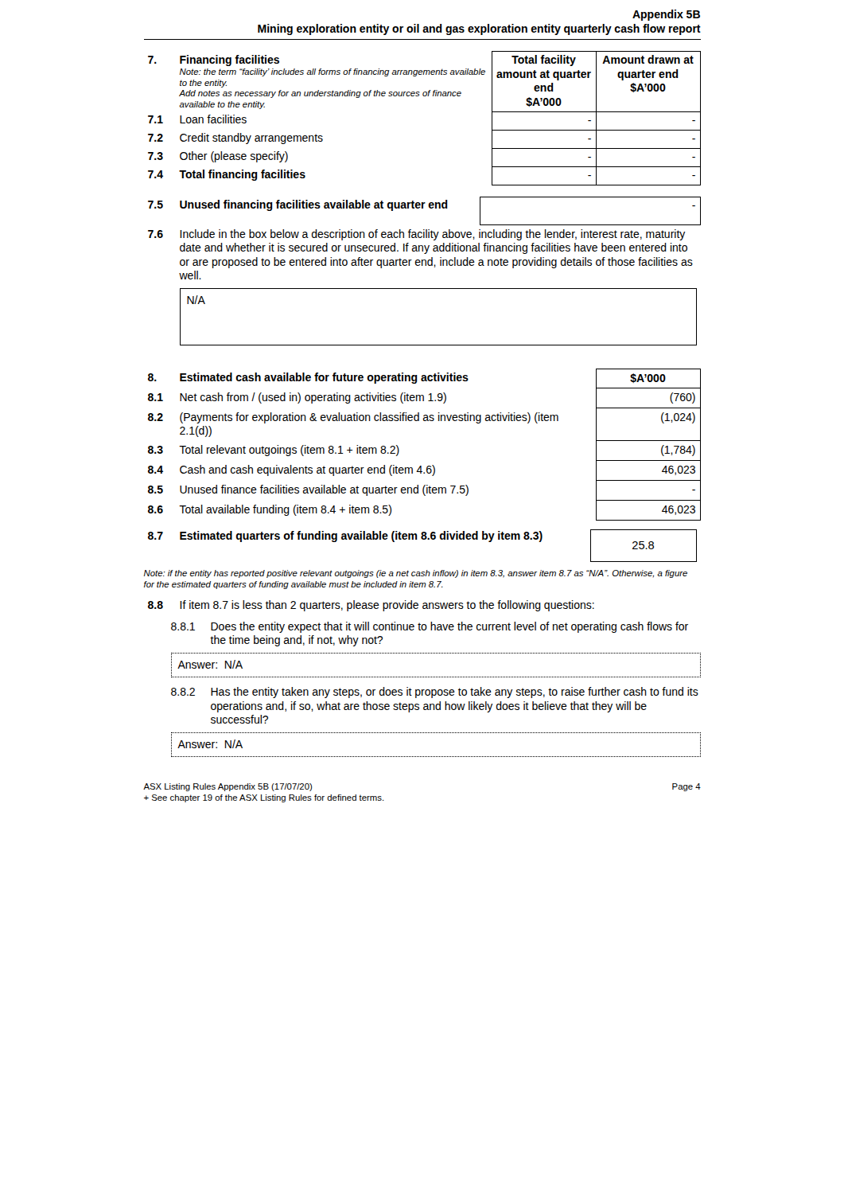Appendix 5B
Mining exploration entity or oil and gas exploration entity quarterly cash flow report
| 7. | Financing facilities Note: the term “facility’ includes all forms of financing arrangements available to the entity. Add notes as necessary for an understanding of the sources of finance available to the entity. | Total facility amount at quarter end $A’000 | Amount drawn at quarter end $A’000 |
| 7.1 | Loan facilities | - | - |
| 7.2 | Credit standby arrangements | - | - |
| 7.3 | Other (please specify) | - | - |
| 7.4 | Total financing facilities | - | - |
| 7.5 | Unused financing facilities available at quarter end | - |
| 7.6 | Include in the box below a description of each facility above, including the lender, interest rate, maturity date and whether it is secured or unsecured. If any additional financing facilities have been entered into or are proposed to be entered into after quarter end, include a note providing details of those facilities as well. N/A |
| 8. | Estimated cash available for future operating activities | $A’000 |
| 8.1 | Net cash from / (used in) operating activities (item 1.9) | (760) |
| 8.2 | (Payments for exploration & evaluation classified as investing activities) (item 2.1(d)) | (1,024) |
| 8.3 | Total relevant outgoings (item 8.1 + item 8.2) | (1,784) |
| 8.4 | Cash and cash equivalents at quarter end (item 4.6) | 46,023 |
| 8.5 | Unused finance facilities available at quarter end (item 7.5) | - |
| 8.6 | Total available funding (item 8.4 + item 8.5) | 46,023 |
| 8.7 | Estimated quarters of funding available (item 8.6 divided by item 8.3) | 25.8 |
Note: if the entity has reported positive relevant outgoings (ie a net cash inflow) in item 8.3, answer item 8.7 as “N/A”. Otherwise, a figure for the estimated quarters of funding available must be included in item 8.7.
| 8.8 | If item 8.7 is less than 2 quarters, please provide answers to the following questions: |
8.8.1
Does the entity expect that it will continue to have the current level of net operating cash flows for the time being and, if not, why not?
Answer: N/A
8.8.2
Has the entity taken any steps, or does it propose to take any steps, to raise further cash to fund its operations and, if so, what are those steps and how likely does it believe that they will be successful?
Answer: N/A
ASX Listing Rules Appendix 5B (17/07/20)
Page 4
+ See chapter 19 of the ASX Listing Rules for defined terms.